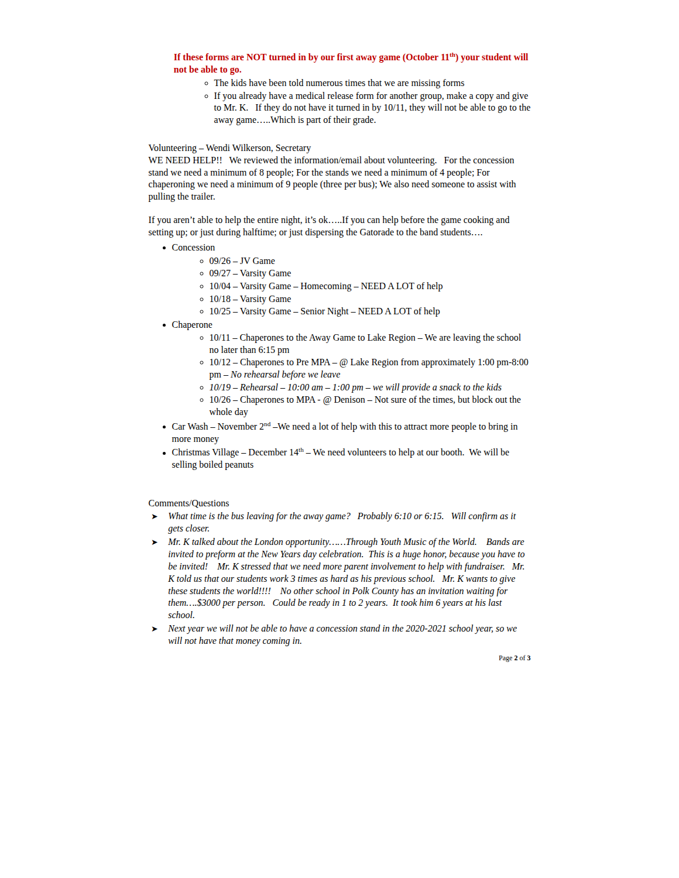If these forms are NOT turned in by our first away game (October 11th) your student will not be able to go.
The kids have been told numerous times that we are missing forms
If you already have a medical release form for another group, make a copy and give to Mr. K. If they do not have it turned in by 10/11, they will not be able to go to the away game…..Which is part of their grade.
Volunteering – Wendi Wilkerson, Secretary
WE NEED HELP!! We reviewed the information/email about volunteering. For the concession stand we need a minimum of 8 people; For the stands we need a minimum of 4 people; For chaperoning we need a minimum of 9 people (three per bus); We also need someone to assist with pulling the trailer.
If you aren’t able to help the entire night, it’s ok…..If you can help before the game cooking and setting up; or just during halftime; or just dispersing the Gatorade to the band students….
Concession
09/26 – JV Game
09/27 – Varsity Game
10/04 – Varsity Game – Homecoming – NEED A LOT of help
10/18 – Varsity Game
10/25 – Varsity Game – Senior Night – NEED A LOT of help
Chaperone
10/11 – Chaperones to the Away Game to Lake Region – We are leaving the school no later than 6:15 pm
10/12 – Chaperones to Pre MPA – @ Lake Region from approximately 1:00 pm-8:00 pm – No rehearsal before we leave
10/19 – Rehearsal – 10:00 am – 1:00 pm – we will provide a snack to the kids
10/26 – Chaperones to MPA - @ Denison – Not sure of the times, but block out the whole day
Car Wash – November 2nd –We need a lot of help with this to attract more people to bring in more money
Christmas Village – December 14th – We need volunteers to help at our booth. We will be selling boiled peanuts
Comments/Questions
What time is the bus leaving for the away game? Probably 6:10 or 6:15. Will confirm as it gets closer.
Mr. K talked about the London opportunity……Through Youth Music of the World. Bands are invited to preform at the New Years day celebration. This is a huge honor, because you have to be invited! Mr. K stressed that we need more parent involvement to help with fundraiser. Mr. K told us that our students work 3 times as hard as his previous school. Mr. K wants to give these students the world!!!! No other school in Polk County has an invitation waiting for them….$3000 per person. Could be ready in 1 to 2 years. It took him 6 years at his last school.
Next year we will not be able to have a concession stand in the 2020-2021 school year, so we will not have that money coming in.
Page 2 of 3